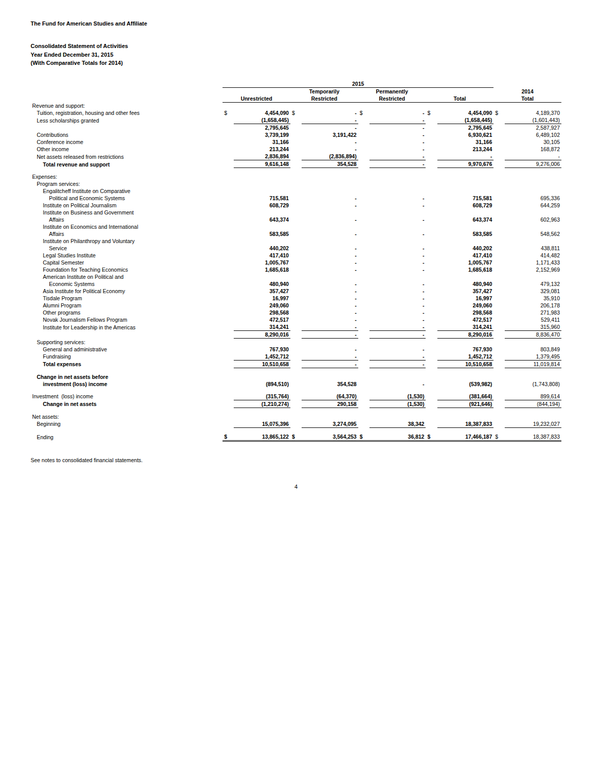The Fund for American Studies and Affiliate
Consolidated Statement of Activities
Year Ended December 31, 2015
(With Comparative Totals for 2014)
| | 2015 | | |
| | | Temporarily | Permanently | | 2014 |
| | Unrestricted | Restricted | Restricted | Total | Total |
| Revenue and support: | |
| Tuition, registration, housing and other fees | $ | 4,454,090 | $ | - | $ | - | $ | 4,454,090 | $ | 4,189,370 |
| Less scholarships granted | | (1,658,445) | | - | | - | | (1,658,445) | | (1,601,443) |
| | | 2,795,645 | | - | | - | | 2,795,645 | | 2,587,927 |
| Contributions | | 3,739,199 | | 3,191,422 | | - | | 6,930,621 | | 6,489,102 |
| Conference income | | 31,166 | | - | | - | | 31,166 | | 30,105 |
| Other income | | 213,244 | | - | | - | | 213,244 | | 168,872 |
| Net assets released from restrictions | | 2,836,894 | | (2,836,894) | | - | | - | | - |
| Total revenue and support | | 9,616,148 | | 354,528 | | - | | 9,970,676 | | 9,276,006 |
| Expenses: | |
| Program services: | |
| Engalitcheff Institute on Comparative | |
| Political and Economic Systems | | 715,581 | | - | | - | | 715,581 | | 695,336 |
| Institute on Political Journalism | | 608,729 | | - | | - | | 608,729 | | 644,259 |
| Institute on Business and Government | |
| Affairs | | 643,374 | | - | | - | | 643,374 | | 602,963 |
| Institute on Economics and International | |
| Affairs | | 583,585 | | - | | - | | 583,585 | | 548,562 |
| Institute on Philanthropy and Voluntary | |
| Service | | 440,202 | | - | | - | | 440,202 | | 438,811 |
| Legal Studies Institute | | 417,410 | | - | | - | | 417,410 | | 414,482 |
| Capital Semester | | 1,005,767 | | - | | - | | 1,005,767 | | 1,171,433 |
| Foundation for Teaching Economics | | 1,685,618 | | - | | - | | 1,685,618 | | 2,152,969 |
| American Institute on Political and | |
| Economic Systems | | 480,940 | | - | | - | | 480,940 | | 479,132 |
| Asia Institute for Political Economy | | 357,427 | | - | | - | | 357,427 | | 329,081 |
| Tisdale Program | | 16,997 | | - | | - | | 16,997 | | 35,910 |
| Alumni Program | | 249,060 | | - | | - | | 249,060 | | 206,178 |
| Other programs | | 298,568 | | - | | - | | 298,568 | | 271,983 |
| Novak Journalism Fellows Program | | 472,517 | | - | | - | | 472,517 | | 529,411 |
| Institute for Leadership in the Americas | | 314,241 | | - | | - | | 314,241 | | 315,960 |
| | | 8,290,016 | | - | | - | | 8,290,016 | | 8,836,470 |
| Supporting services: | |
| General and administrative | | 767,930 | | - | | - | | 767,930 | | 803,849 |
| Fundraising | | 1,452,712 | | - | | - | | 1,452,712 | | 1,379,495 |
| Total expenses | | 10,510,658 | | - | | - | | 10,510,658 | | 11,019,814 |
| Change in net assets before | |
| investment (loss) income | | (894,510) | | 354,528 | | - | | (539,982) | | (1,743,808) |
| Investment (loss) income | | (315,764) | | (64,370) | | (1,530) | | (381,664) | | 899,614 |
| Change in net assets | | (1,210,274) | | 290,158 | | (1,530) | | (921,646) | | (844,194) |
| Net assets: | |
| Beginning | | 15,075,396 | | 3,274,095 | | 38,342 | | 18,387,833 | | 19,232,027 |
| Ending | $ | 13,865,122 | $ | 3,564,253 | $ | 36,812 | $ | 17,466,187 | $ | 18,387,833 |
See notes to consolidated financial statements.
4